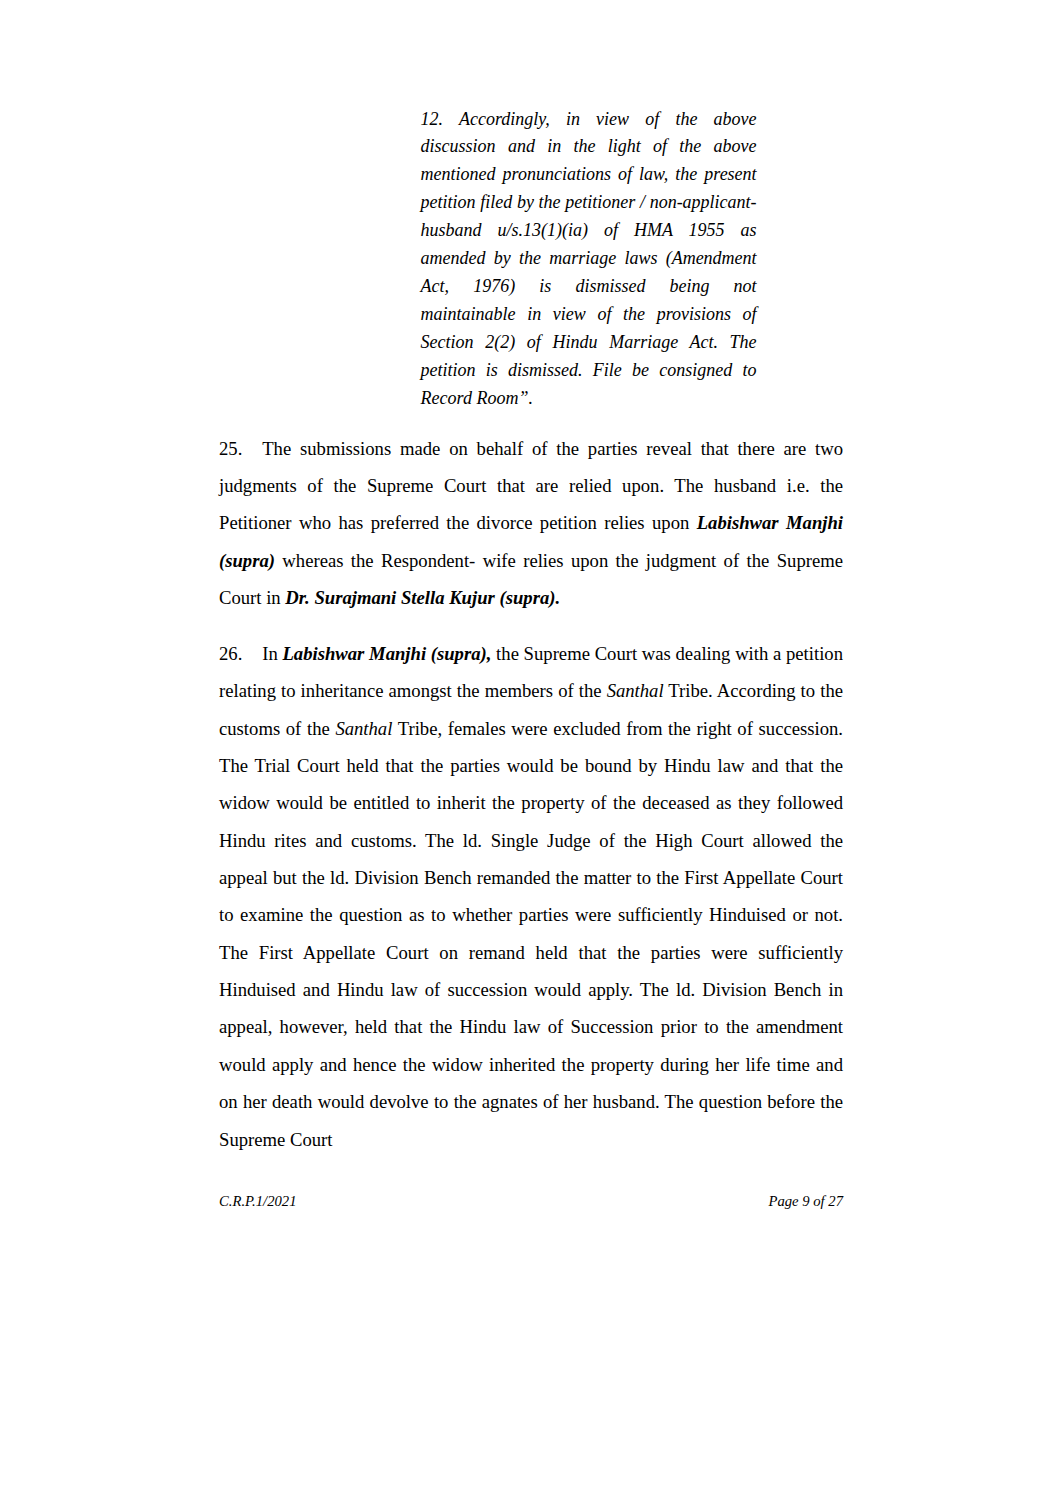12. Accordingly, in view of the above discussion and in the light of the above mentioned pronunciations of law, the present petition filed by the petitioner / non-applicant-husband u/s.13(1)(ia) of HMA 1955 as amended by the marriage laws (Amendment Act, 1976) is dismissed being not maintainable in view of the provisions of Section 2(2) of Hindu Marriage Act. The petition is dismissed. File be consigned to Record Room”.
25. The submissions made on behalf of the parties reveal that there are two judgments of the Supreme Court that are relied upon. The husband i.e. the Petitioner who has preferred the divorce petition relies upon Labishwar Manjhi (supra) whereas the Respondent- wife relies upon the judgment of the Supreme Court in Dr. Surajmani Stella Kujur (supra).
26. In Labishwar Manjhi (supra), the Supreme Court was dealing with a petition relating to inheritance amongst the members of the Santhal Tribe. According to the customs of the Santhal Tribe, females were excluded from the right of succession. The Trial Court held that the parties would be bound by Hindu law and that the widow would be entitled to inherit the property of the deceased as they followed Hindu rites and customs. The ld. Single Judge of the High Court allowed the appeal but the ld. Division Bench remanded the matter to the First Appellate Court to examine the question as to whether parties were sufficiently Hinduised or not. The First Appellate Court on remand held that the parties were sufficiently Hinduised and Hindu law of succession would apply. The ld. Division Bench in appeal, however, held that the Hindu law of Succession prior to the amendment would apply and hence the widow inherited the property during her life time and on her death would devolve to the agnates of her husband. The question before the Supreme Court
C.R.P.1/2021 Page 9 of 27